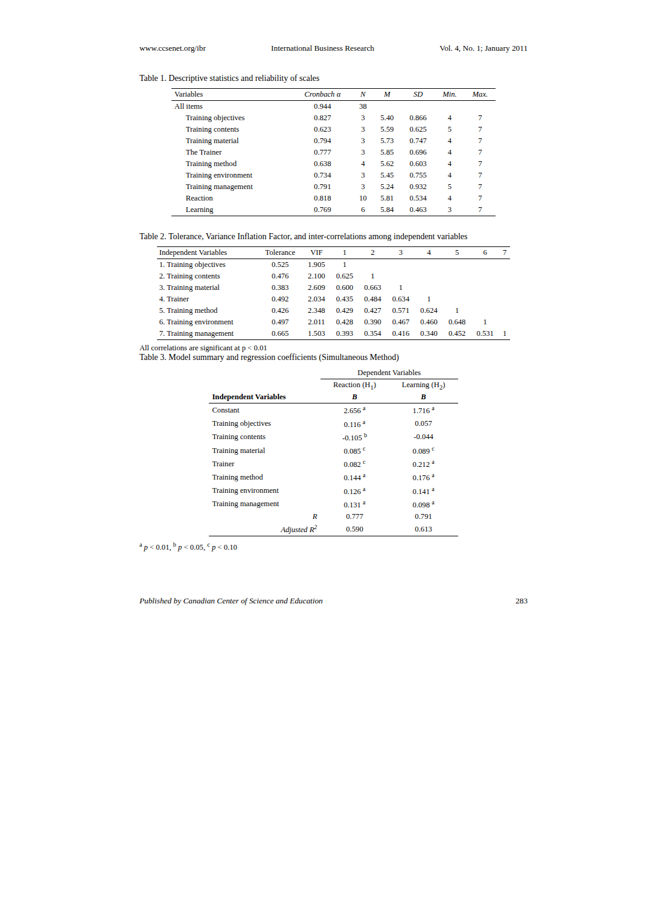www.ccsenet.org/ibr
International Business Research
Vol. 4, No. 1; January 2011
Table 1. Descriptive statistics and reliability of scales
| Variables | Cronbach α | N | M | SD | Min. | Max. |
| --- | --- | --- | --- | --- | --- | --- |
| All items | 0.944 | 38 | | | | |
| Training objectives | 0.827 | 3 | 5.40 | 0.866 | 4 | 7 |
| Training contents | 0.623 | 3 | 5.59 | 0.625 | 5 | 7 |
| Training material | 0.794 | 3 | 5.73 | 0.747 | 4 | 7 |
| The Trainer | 0.777 | 3 | 5.85 | 0.696 | 4 | 7 |
| Training method | 0.638 | 4 | 5.62 | 0.603 | 4 | 7 |
| Training environment | 0.734 | 3 | 5.45 | 0.755 | 4 | 7 |
| Training management | 0.791 | 3 | 5.24 | 0.932 | 5 | 7 |
| Reaction | 0.818 | 10 | 5.81 | 0.534 | 4 | 7 |
| Learning | 0.769 | 6 | 5.84 | 0.463 | 3 | 7 |
Table 2. Tolerance, Variance Inflation Factor, and inter-correlations among independent variables
| Independent Variables | Tolerance | VIF | 1 | 2 | 3 | 4 | 5 | 6 | 7 |
| --- | --- | --- | --- | --- | --- | --- | --- | --- | --- |
| 1. Training objectives | 0.525 | 1.905 | 1 | | | | | | |
| 2. Training contents | 0.476 | 2.100 | 0.625 | 1 | | | | | |
| 3. Training material | 0.383 | 2.609 | 0.600 | 0.663 | 1 | | | | |
| 4. Trainer | 0.492 | 2.034 | 0.435 | 0.484 | 0.634 | 1 | | | |
| 5. Training method | 0.426 | 2.348 | 0.429 | 0.427 | 0.571 | 0.624 | 1 | | |
| 6. Training environment | 0.497 | 2.011 | 0.428 | 0.390 | 0.467 | 0.460 | 0.648 | 1 | |
| 7. Training management | 0.665 | 1.503 | 0.393 | 0.354 | 0.416 | 0.340 | 0.452 | 0.531 | 1 |
All correlations are significant at p < 0.01
Table 3. Model summary and regression coefficients (Simultaneous Method)
| | Dependent Variables |
| --- | --- |
| | Reaction (H 1 ) | Learning (H 2 ) |
| Independent Variables | B | B |
| Constant | 2.656 a | 1.716 a |
| Training objectives | 0.116 a | 0.057 |
| Training contents | -0.105 b | -0.044 |
| Training material | 0.085 c | 0.089 c |
| Trainer | 0.082 c | 0.212 a |
| Training method | 0.144 a | 0.176 a |
| Training environment | 0.126 a | 0.141 a |
| Training management | 0.131 a | 0.098 a |
| R | 0.777 | 0.791 |
| Adjusted R 2 | 0.590 | 0.613 |
a p < 0.01, b p < 0.05, c p < 0.10
Published by Canadian Center of Science and Education
283